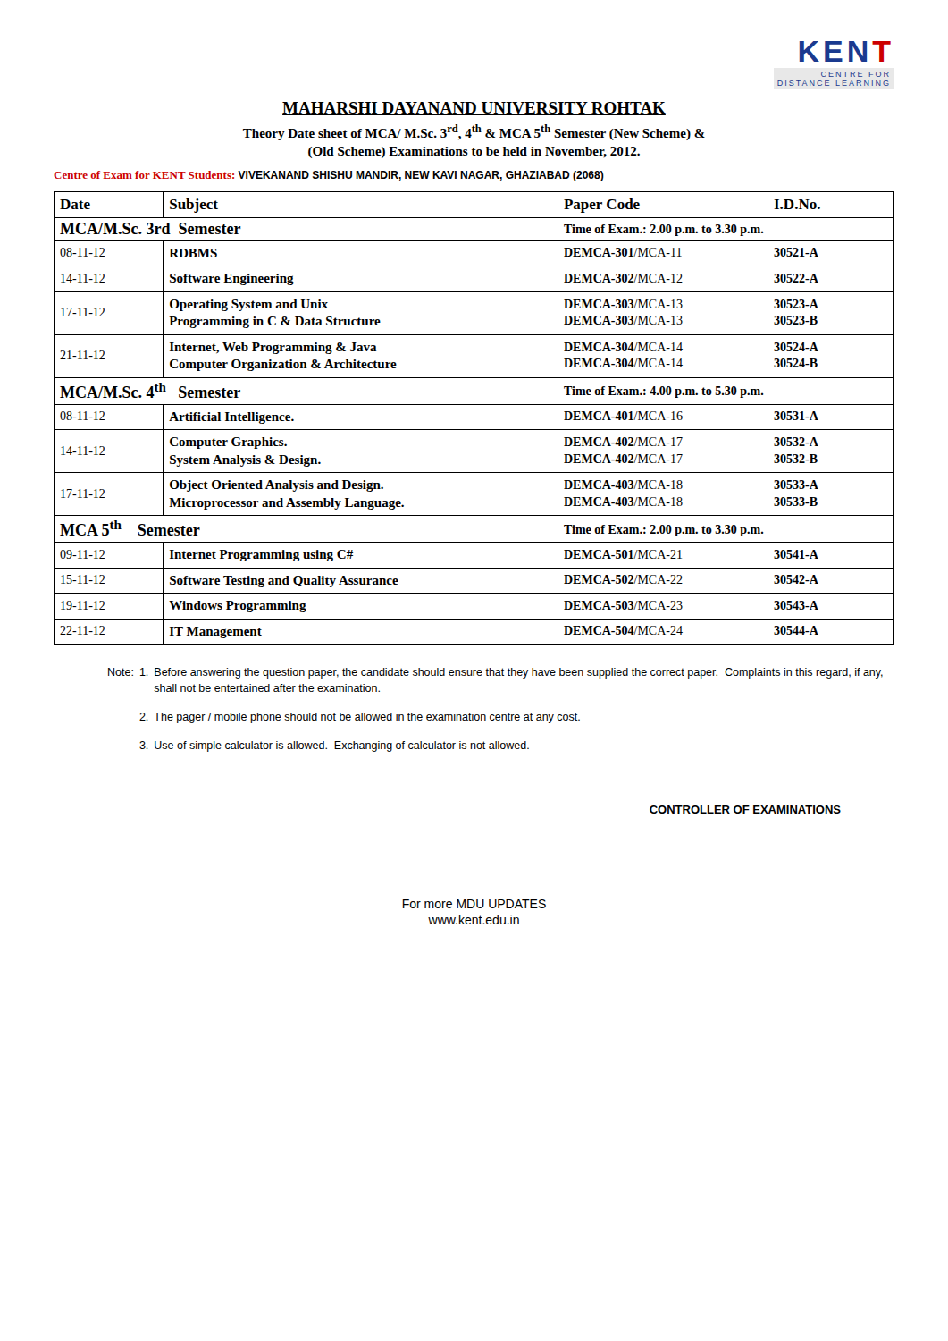KENT
CENTRE FOR
DISTANCE LEARNING
MAHARSHI DAYANAND UNIVERSITY ROHTAK
Theory Date sheet of MCA/ M.Sc. 3rd, 4th & MCA 5th Semester (New Scheme) &
(Old Scheme) Examinations to be held in November, 2012.
Centre of Exam for KENT Students: VIVEKANAND SHISHU MANDIR, NEW KAVI NAGAR, GHAZIABAD (2068)
| Date | Subject | Paper Code | I.D.No. |
| --- | --- | --- | --- |
| MCA/M.Sc. 3rd Semester | Time of Exam.: 2.00 p.m. to 3.30 p.m. |
| 08-11-12 | RDBMS | DEMCA-301 /MCA-11 | 30521-A |
| 14-11-12 | Software Engineering | DEMCA-302 /MCA-12 | 30522-A |
| 17-11-12 | Operating System and Unix Programming in C & Data Structure | DEMCA-303 /MCA-13 DEMCA-303 /MCA-13 | 30523-A 30523-B |
| 21-11-12 | Internet, Web Programming & Java Computer Organization & Architecture | DEMCA-304 /MCA-14 DEMCA-304 /MCA-14 | 30524-A 30524-B |
| MCA/M.Sc. 4 th Semester | Time of Exam.: 4.00 p.m. to 5.30 p.m. |
| 08-11-12 | Artificial Intelligence. | DEMCA-401 /MCA-16 | 30531-A |
| 14-11-12 | Computer Graphics. System Analysis & Design. | DEMCA-402 /MCA-17 DEMCA-402 /MCA-17 | 30532-A 30532-B |
| 17-11-12 | Object Oriented Analysis and Design. Microprocessor and Assembly Language. | DEMCA-403 /MCA-18 DEMCA-403 /MCA-18 | 30533-A 30533-B |
| MCA 5 th Semester | Time of Exam.: 2.00 p.m. to 3.30 p.m. |
| 09-11-12 | Internet Programming using C# | DEMCA-501 /MCA-21 | 30541-A |
| 15-11-12 | Software Testing and Quality Assurance | DEMCA-502 /MCA-22 | 30542-A |
| 19-11-12 | Windows Programming | DEMCA-503 /MCA-23 | 30543-A |
| 22-11-12 | IT Management | DEMCA-504 /MCA-24 | 30544-A |
| Note: | 1. | Before answering the question paper, the candidate should ensure that they have been supplied the correct paper. Complaints in this regard, if any, shall not be entertained after the examination. |
| | 2. | The pager / mobile phone should not be allowed in the examination centre at any cost. |
| | 3. | Use of simple calculator is allowed. Exchanging of calculator is not allowed. |
CONTROLLER OF EXAMINATIONS
For more MDU UPDATES
www.kent.edu.in